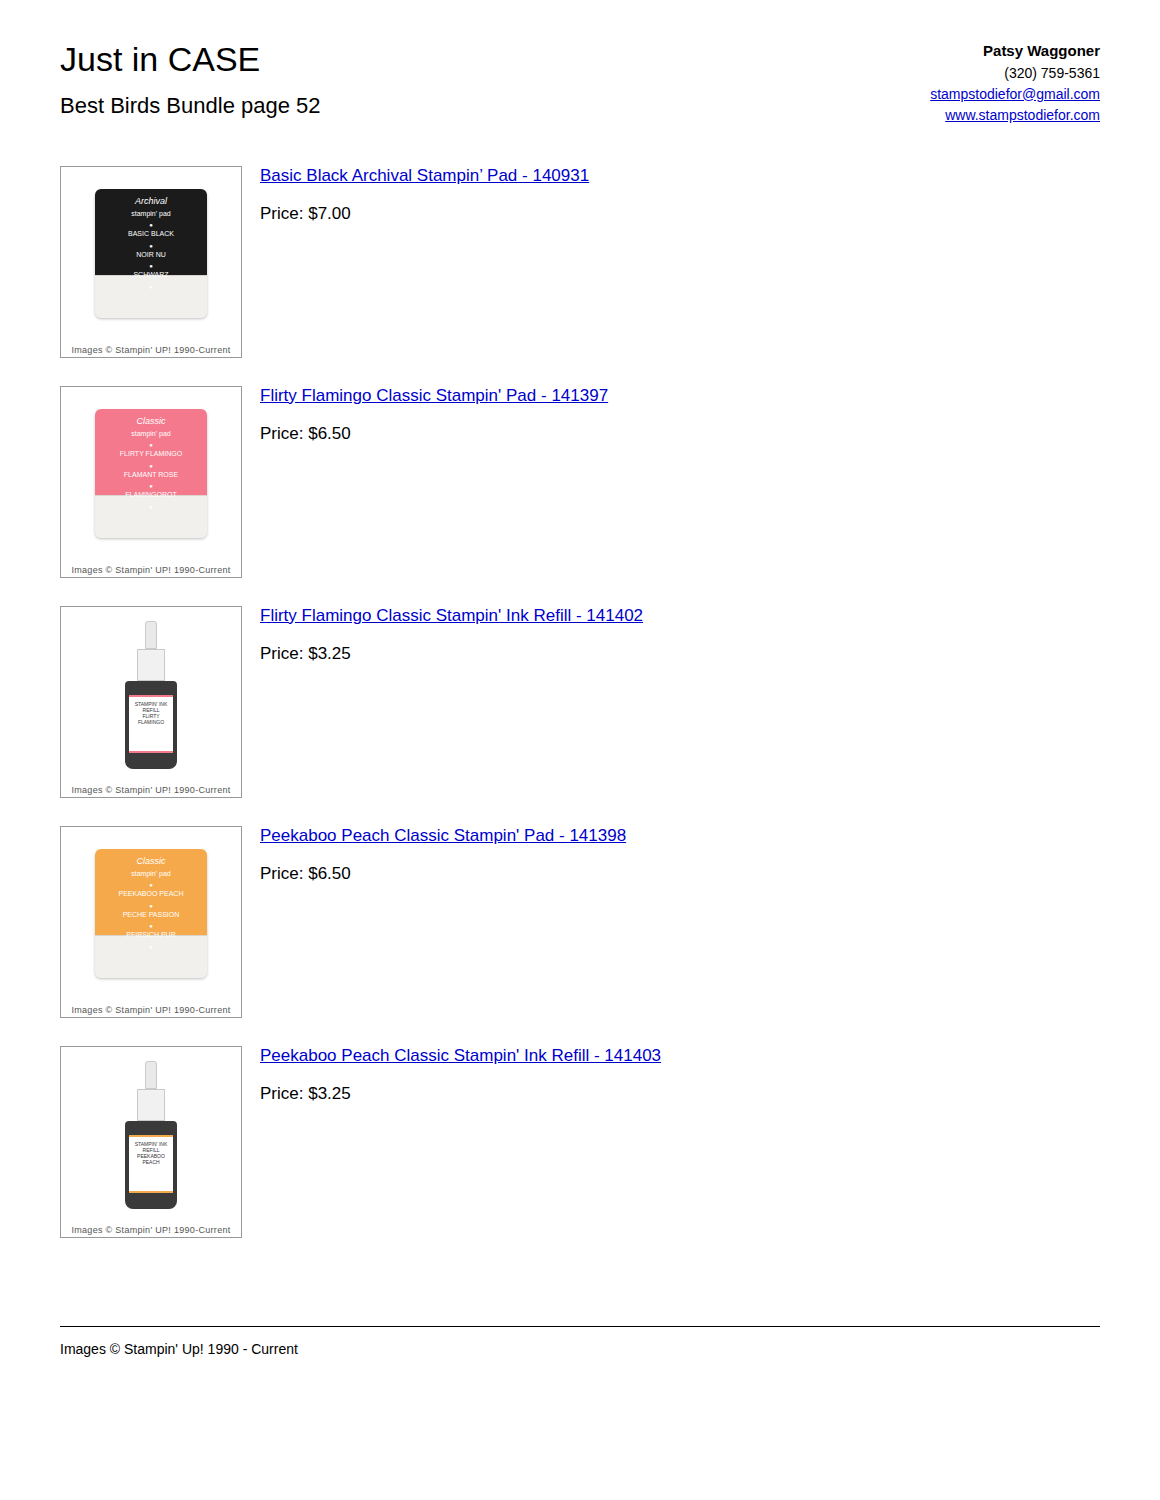Just in CASE
Best Birds Bundle page 52
Patsy Waggoner
(320) 759-5361
stampstodiefor@gmail.com
www.stampstodiefor.com
| Archival stampin' pad ● BASIC BLACK ● NOIR NU ● SCHWARZ ● Images © Stampin' UP! 1990-Current | Basic Black Archival Stampin’ Pad - 140931 Price: $7.00 |
| Classic stampin' pad ● FLIRTY FLAMINGO ● FLAMANT ROSE ● FLAMINGOROT ● Images © Stampin' UP! 1990-Current | Flirty Flamingo Classic Stampin' Pad - 141397 Price: $6.50 |
| STAMPIN' INK REFILL FLIRTY FLAMINGO Images © Stampin' UP! 1990-Current | Flirty Flamingo Classic Stampin' Ink Refill - 141402 Price: $3.25 |
| Classic stampin' pad ● PEEKABOO PEACH ● PECHE PASSION ● PFIRSICH PUR ● Images © Stampin' UP! 1990-Current | Peekaboo Peach Classic Stampin' Pad - 141398 Price: $6.50 |
| STAMPIN' INK REFILL PEEKABOO PEACH Images © Stampin' UP! 1990-Current | Peekaboo Peach Classic Stampin' Ink Refill - 141403 Price: $3.25 |
Images © Stampin' Up! 1990 - Current